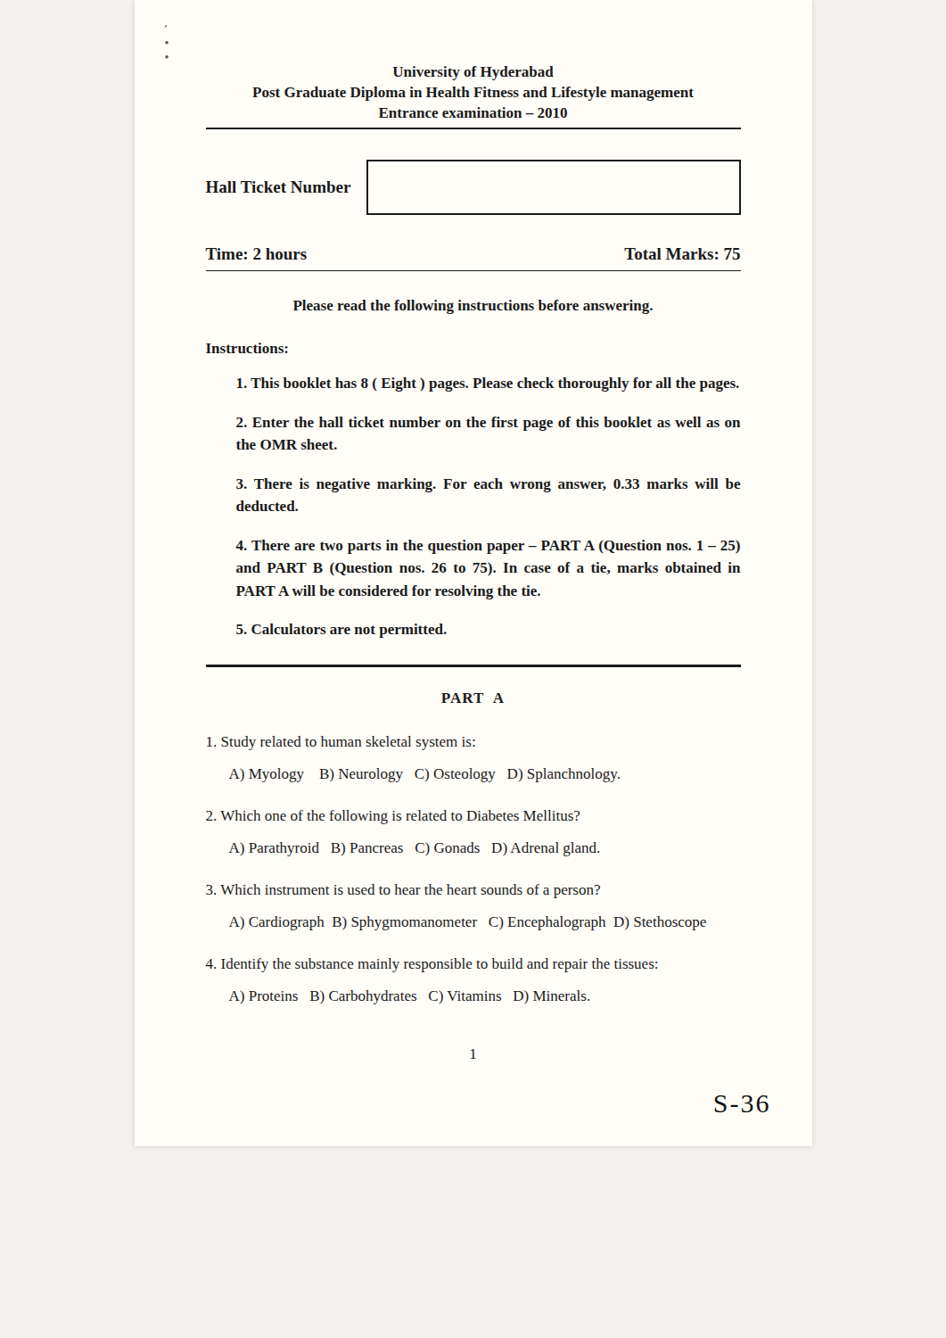′
•
•
University of Hyderabad Post Graduate Diploma in Health Fitness and Lifestyle management Entrance examination – 2010
Hall Ticket Number
Time: 2 hours
Total Marks: 75
Please read the following instructions before answering.
Instructions:
1. This booklet has 8 ( Eight ) pages. Please check thoroughly for all the pages.
2. Enter the hall ticket number on the first page of this booklet as well as on the OMR sheet.
3. There is negative marking. For each wrong answer, 0.33 marks will be deducted.
4. There are two parts in the question paper – PART A (Question nos. 1 – 25) and PART B (Question nos. 26 to 75). In case of a tie, marks obtained in PART A will be considered for resolving the tie.
5. Calculators are not permitted.
PART A
1. Study related to human skeletal system is:
A) Myology B) Neurology C) Osteology D) Splanchnology.
2. Which one of the following is related to Diabetes Mellitus?
A) Parathyroid B) Pancreas C) Gonads D) Adrenal gland.
3. Which instrument is used to hear the heart sounds of a person?
A) Cardiograph B) Sphygmomanometer C) Encephalograph D) Stethoscope
4. Identify the substance mainly responsible to build and repair the tissues:
A) Proteins B) Carbohydrates C) Vitamins D) Minerals.
1
S-36